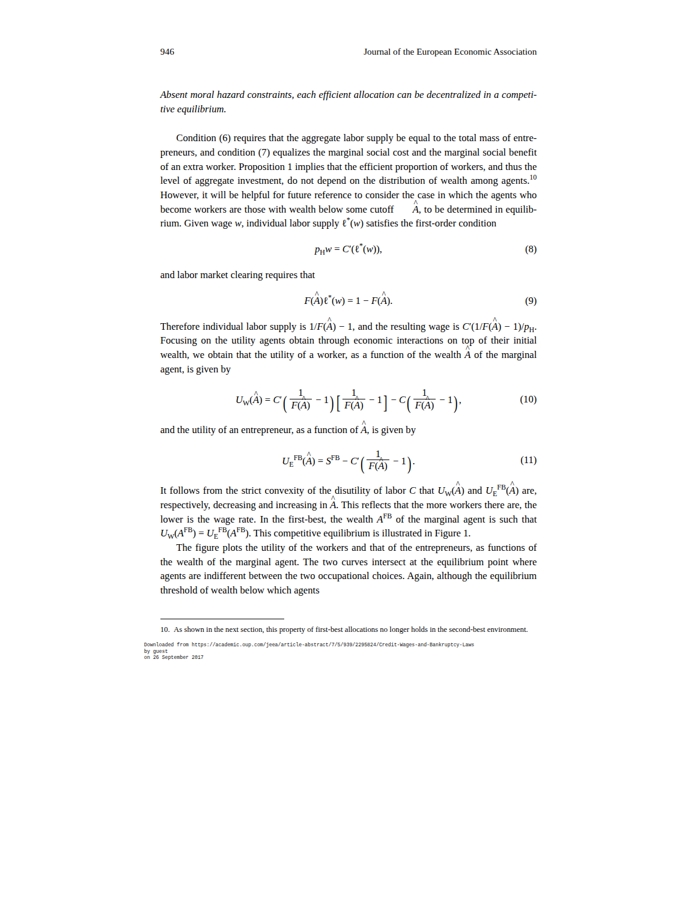946 Journal of the European Economic Association
Absent moral hazard constraints, each efficient allocation can be decentralized in a competitive equilibrium.
Condition (6) requires that the aggregate labor supply be equal to the total mass of entrepreneurs, and condition (7) equalizes the marginal social cost and the marginal social benefit of an extra worker. Proposition 1 implies that the efficient proportion of workers, and thus the level of aggregate investment, do not depend on the distribution of wealth among agents.10 However, it will be helpful for future reference to consider the case in which the agents who become workers are those with wealth below some cutoff ^A, to be determined in equilibrium. Given wage w, individual labor supply ℓ*(w) satisfies the first-order condition
pHw = C′(ℓ*(w)), (8)
and labor market clearing requires that
F(^A)ℓ*(w) = 1 − F(^A). (9)
Therefore individual labor supply is 1/F(^A) − 1, and the resulting wage is C′(1/F(^A) − 1)/pH. Focusing on the utility agents obtain through economic interactions on top of their initial wealth, we obtain that the utility of a worker, as a function of the wealth ^A of the marginal agent, is given by
UW(^A) = C′(1 F(^A) − 1)[1 F(^A) − 1] − C(1 F(^A) − 1), (10)
and the utility of an entrepreneur, as a function of ^A, is given by
UEFB(^A) = SFB − C′(1 F(^A) − 1). (11)
It follows from the strict convexity of the disutility of labor C that UW(^A) and UEFB(^A) are, respectively, decreasing and increasing in ^A. This reflects that the more workers there are, the lower is the wage rate. In the first-best, the wealth AFB of the marginal agent is such that UW(AFB) = UEFB(AFB). This competitive equilibrium is illustrated in Figure 1.
The figure plots the utility of the workers and that of the entrepreneurs, as functions of the wealth of the marginal agent. The two curves intersect at the equilibrium point where agents are indifferent between the two occupational choices. Again, although the equilibrium threshold of wealth below which agents
10. As shown in the next section, this property of first-best allocations no longer holds in the second-best environment.
Downloaded from https://academic.oup.com/jeea/article-abstract/7/5/939/2295824/Credit-Wages-and-Bankruptcy-Laws
by guest
on 26 September 2017